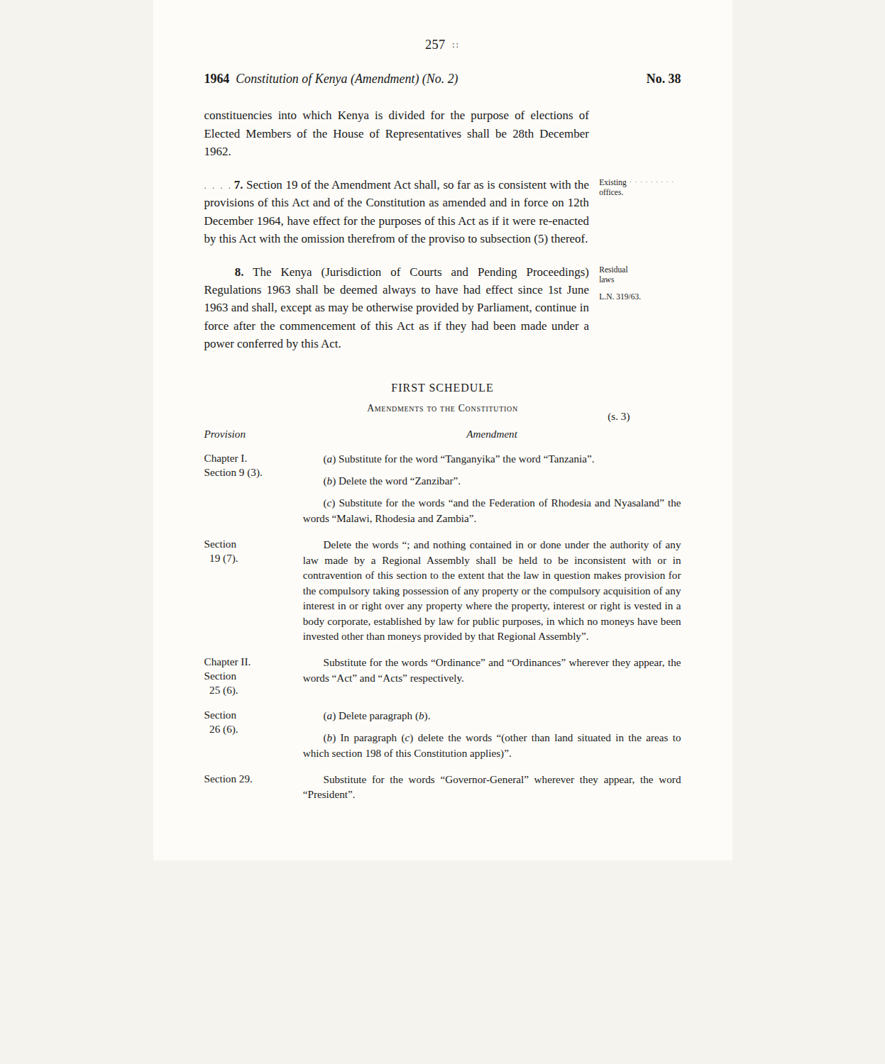257 ::
1964 Constitution of Kenya (Amendment) (No. 2)
No. 38
constituencies into which Kenya is divided for the purpose of elections of Elected Members of the House of Representatives shall be 28th December 1962.
. . . . . . . . .
. . . . 7. Section 19 of the Amendment Act shall, so far as is consistent with the provisions of this Act and of the Constitution as amended and in force on 12th December 1964, have effect for the purposes of this Act as if it were re-enacted by this Act with the omission therefrom of the proviso to subsection (5) thereof.
Existing
offices.
8. The Kenya (Jurisdiction of Courts and Pending Proceedings) Regulations 1963 shall be deemed always to have had effect since 1st June 1963 and shall, except as may be otherwise provided by Parliament, continue in force after the commencement of this Act as if they had been made under a power conferred by this Act.
Residual
laws
L.N. 319/63.
FIRST SCHEDULE
(s. 3)
Amendments to the Constitution
| Provision | Amendment |
| Chapter I. Section 9 (3). | ( a ) Substitute for the word “Tanganyika” the word “Tanzania”. ( b ) Delete the word “Zanzibar”. ( c ) Substitute for the words “and the Federation of Rhodesia and Nyasaland” the words “Malawi, Rhodesia and Zambia”. |
| Section 19 (7). | Delete the words “; and nothing contained in or done under the authority of any law made by a Regional Assembly shall be held to be inconsistent with or in contravention of this section to the extent that the law in question makes provision for the compulsory taking possession of any property or the compulsory acquisition of any interest in or right over any property where the property, interest or right is vested in a body corporate, established by law for public purposes, in which no moneys have been invested other than moneys provided by that Regional Assembly”. |
| Chapter II. Section 25 (6). | Substitute for the words “Ordinance” and “Ordinances” wherever they appear, the words “Act” and “Acts” respectively. |
| Section 26 (6). | ( a ) Delete paragraph ( b ). ( b ) In paragraph ( c ) delete the words “(other than land situated in the areas to which section 198 of this Constitution applies)”. |
| Section 29. | Substitute for the words “Governor-General” wherever they appear, the word “President”. |